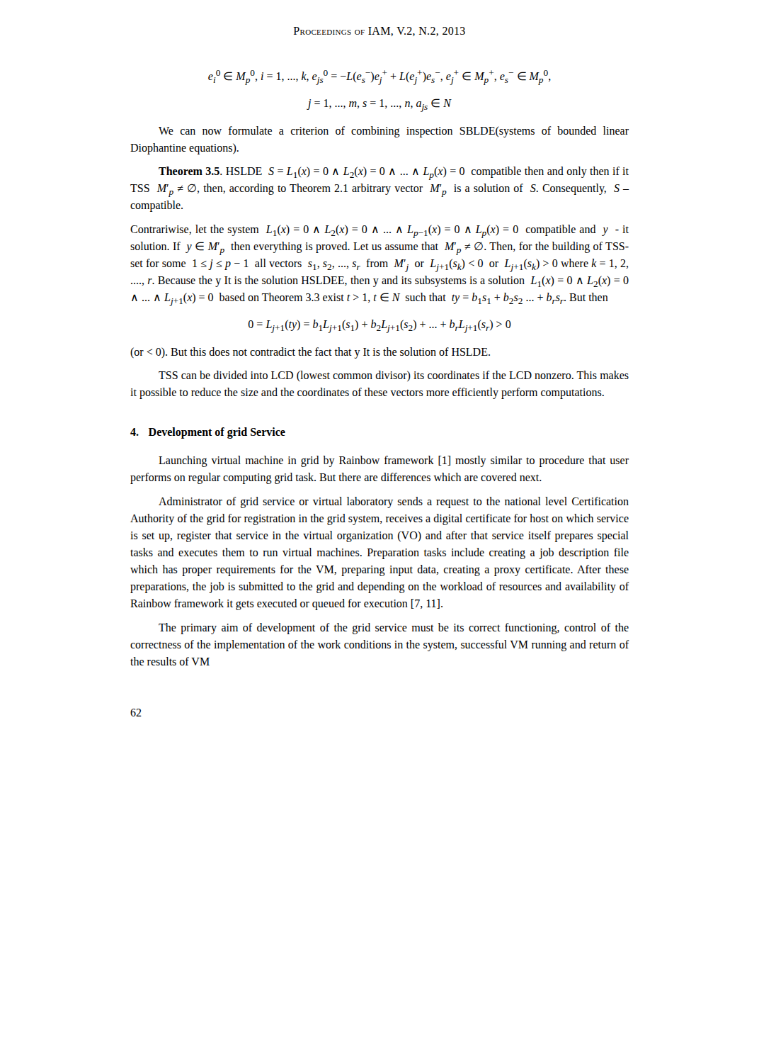Proceedings of IAM, V.2, N.2, 2013
ei0 ∈ Mp0, i = 1, ..., k, ejs0 = −L(es−)ej+ + L(ej+)es−, ej+ ∈ Mp+, es− ∈ Mp0,
j = 1, ..., m, s = 1, ..., n, ajs ∈ N
We can now formulate a criterion of combining inspection SBLDE(systems of bounded linear Diophantine equations).
Theorem 3.5. HSLDE S = L1(x) = 0 ∧ L2(x) = 0 ∧ ... ∧ Lp(x) = 0 compatible then and only then if it TSS M′p ≠ ∅, then, according to Theorem 2.1 arbitrary vector M′p is a solution of S. Consequently, S – compatible.
Contrariwise, let the system L1(x) = 0 ∧ L2(x) = 0 ∧ ... ∧ Lp−1(x) = 0 ∧ Lp(x) = 0 compatible and y - it solution. If y ∈ M′p then everything is proved. Let us assume that M′p ≠ ∅. Then, for the building of TSS-set for some 1 ≤ j ≤ p − 1 all vectors s1, s2, ..., sr from M′j or Lj+1(sk) < 0 or Lj+1(sk) > 0 where k = 1, 2, ...., r. Because the y It is the solution HSLDEE, then y and its subsystems is a solution L1(x) = 0 ∧ L2(x) = 0 ∧ ... ∧ Lj+1(x) = 0 based on Theorem 3.3 exist t > 1, t ∈ N such that ty = b1s1 + b2s2 ... + brsr. But then
0 = Lj+1(ty) = b1Lj+1(s1) + b2Lj+1(s2) + ... + brLj+1(sr) > 0
(or < 0). But this does not contradict the fact that y It is the solution of HSLDE.
TSS can be divided into LCD (lowest common divisor) its coordinates if the LCD nonzero. This makes it possible to reduce the size and the coordinates of these vectors more efficiently perform computations.
4. Development of grid Service
Launching virtual machine in grid by Rainbow framework [1] mostly similar to procedure that user performs on regular computing grid task. But there are differences which are covered next.
Administrator of grid service or virtual laboratory sends a request to the national level Certification Authority of the grid for registration in the grid system, receives a digital certificate for host on which service is set up, register that service in the virtual organization (VO) and after that service itself prepares special tasks and executes them to run virtual machines. Preparation tasks include creating a job description file which has proper requirements for the VM, preparing input data, creating a proxy certificate. After these preparations, the job is submitted to the grid and depending on the workload of resources and availability of Rainbow framework it gets executed or queued for execution [7, 11].
The primary aim of development of the grid service must be its correct functioning, control of the correctness of the implementation of the work conditions in the system, successful VM running and return of the results of VM
62